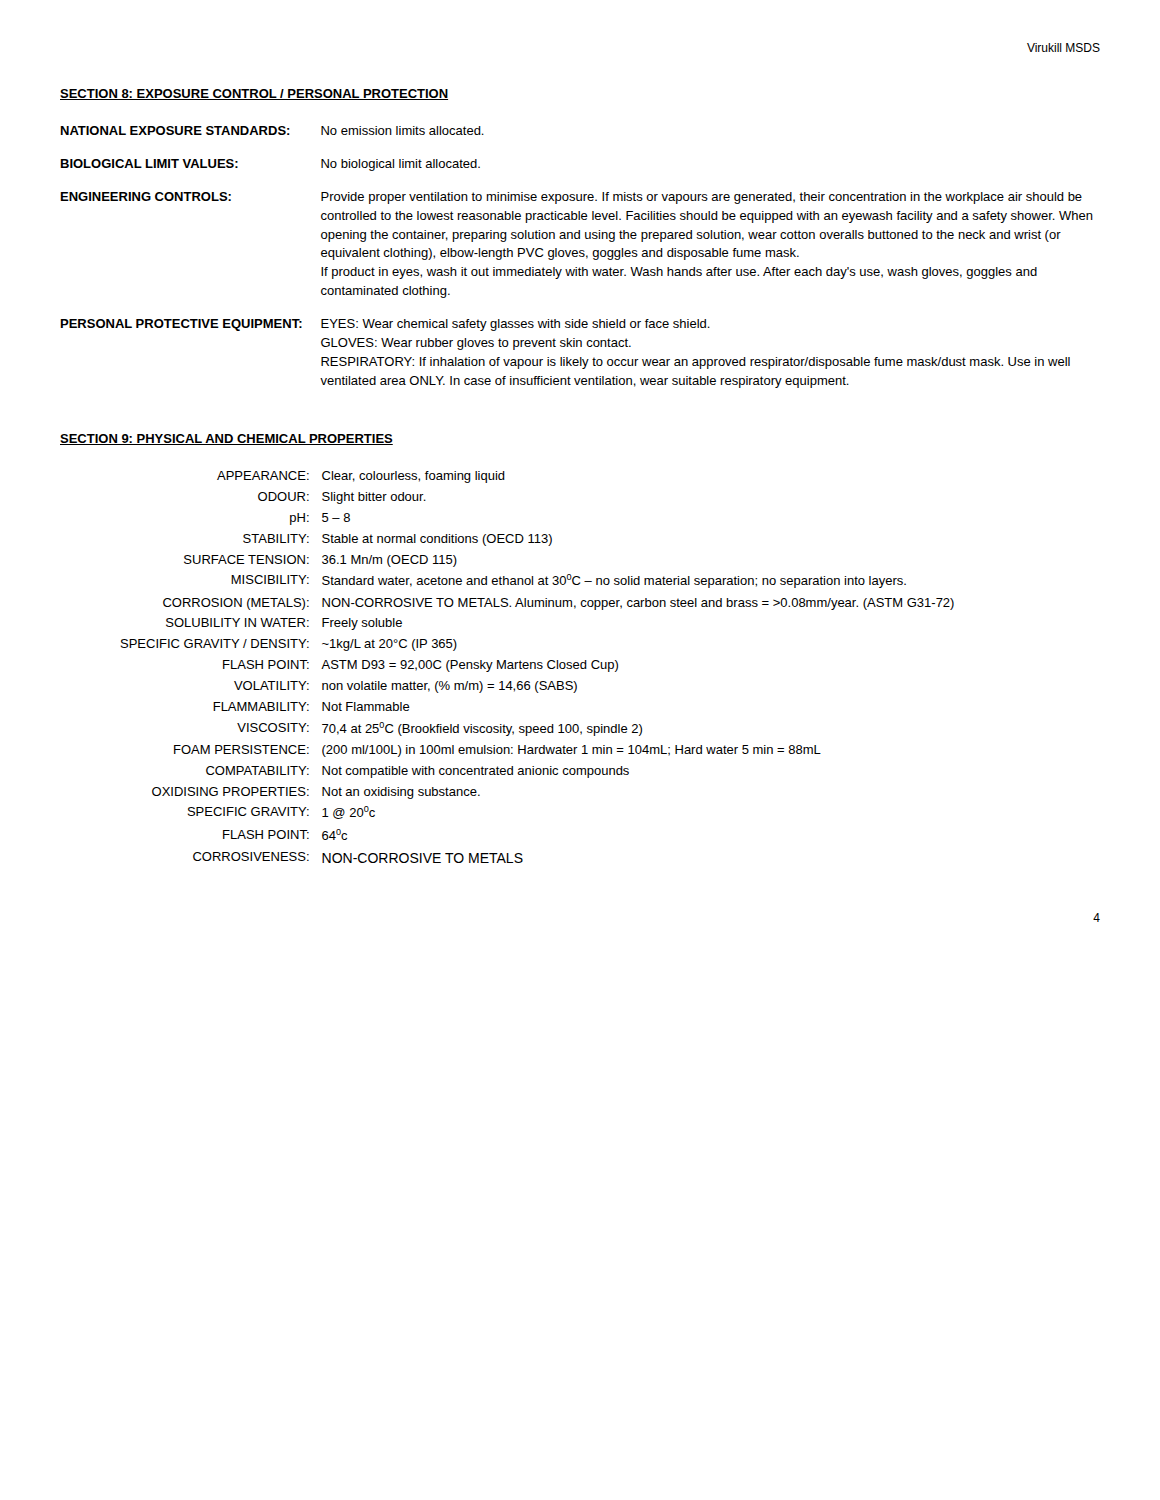Virukill MSDS
SECTION 8: EXPOSURE CONTROL / PERSONAL PROTECTION
| NATIONAL EXPOSURE STANDARDS: | No emission limits allocated. |
| BIOLOGICAL LIMIT VALUES: | No biological limit allocated. |
| ENGINEERING CONTROLS: | Provide proper ventilation to minimise exposure. If mists or vapours are generated, their concentration in the workplace air should be controlled to the lowest reasonable practicable level. Facilities should be equipped with an eyewash facility and a safety shower. When opening the container, preparing solution and using the prepared solution, wear cotton overalls buttoned to the neck and wrist (or equivalent clothing), elbow-length PVC gloves, goggles and disposable fume mask. If product in eyes, wash it out immediately with water. Wash hands after use. After each day's use, wash gloves, goggles and contaminated clothing. |
| PERSONAL PROTECTIVE EQUIPMENT: | EYES: Wear chemical safety glasses with side shield or face shield. GLOVES: Wear rubber gloves to prevent skin contact. RESPIRATORY: If inhalation of vapour is likely to occur wear an approved respirator/disposable fume mask/dust mask. Use in well ventilated area ONLY. In case of insufficient ventilation, wear suitable respiratory equipment. |
SECTION 9: PHYSICAL AND CHEMICAL PROPERTIES
| APPEARANCE: | Clear, colourless, foaming liquid |
| ODOUR: | Slight bitter odour. |
| pH: | 5 – 8 |
| STABILITY: | Stable at normal conditions (OECD 113) |
| SURFACE TENSION: | 36.1 Mn/m (OECD 115) |
| MISCIBILITY: | Standard water, acetone and ethanol at 30 0 C – no solid material separation; no separation into layers. |
| CORROSION (METALS): | NON-CORROSIVE TO METALS. Aluminum, copper, carbon steel and brass = >0.08mm/year. (ASTM G31-72) |
| SOLUBILITY IN WATER: | Freely soluble |
| SPECIFIC GRAVITY / DENSITY: | ~1kg/L at 20°C (IP 365) |
| FLASH POINT: | ASTM D93 = 92,00C (Pensky Martens Closed Cup) |
| VOLATILITY: | non volatile matter, (% m/m) = 14,66 (SABS) |
| FLAMMABILITY: | Not Flammable |
| VISCOSITY: | 70,4 at 25 0 C (Brookfield viscosity, speed 100, spindle 2) |
| FOAM PERSISTENCE: | (200 ml/100L) in 100ml emulsion: Hardwater 1 min = 104mL; Hard water 5 min = 88mL |
| COMPATABILITY: | Not compatible with concentrated anionic compounds |
| OXIDISING PROPERTIES: | Not an oxidising substance. |
| SPECIFIC GRAVITY: | 1 @ 20 0 c |
| FLASH POINT: | 64 0 c |
| CORROSIVENESS: | NON-CORROSIVE TO METALS |
4